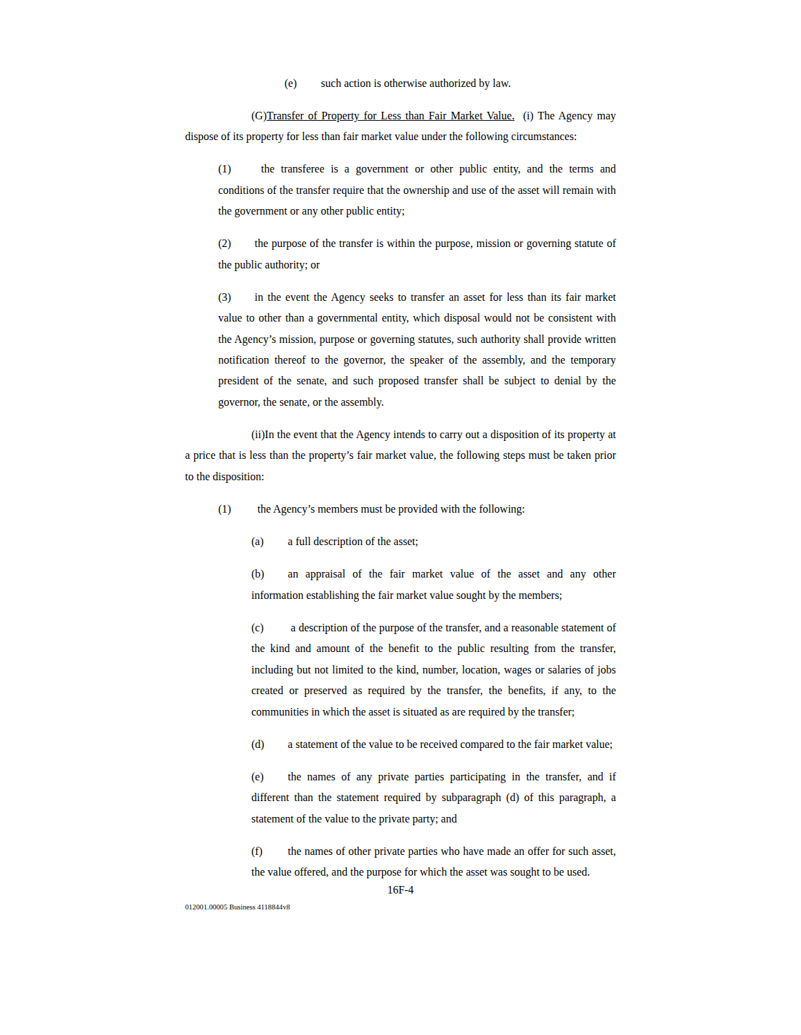(e) such action is otherwise authorized by law.
(G) Transfer of Property for Less than Fair Market Value. (i) The Agency may dispose of its property for less than fair market value under the following circumstances:
(1) the transferee is a government or other public entity, and the terms and conditions of the transfer require that the ownership and use of the asset will remain with the government or any other public entity;
(2) the purpose of the transfer is within the purpose, mission or governing statute of the public authority; or
(3) in the event the Agency seeks to transfer an asset for less than its fair market value to other than a governmental entity, which disposal would not be consistent with the Agency’s mission, purpose or governing statutes, such authority shall provide written notification thereof to the governor, the speaker of the assembly, and the temporary president of the senate, and such proposed transfer shall be subject to denial by the governor, the senate, or the assembly.
(ii) In the event that the Agency intends to carry out a disposition of its property at a price that is less than the property’s fair market value, the following steps must be taken prior to the disposition:
(1) the Agency’s members must be provided with the following:
(a) a full description of the asset;
(b) an appraisal of the fair market value of the asset and any other information establishing the fair market value sought by the members;
(c) a description of the purpose of the transfer, and a reasonable statement of the kind and amount of the benefit to the public resulting from the transfer, including but not limited to the kind, number, location, wages or salaries of jobs created or preserved as required by the transfer, the benefits, if any, to the communities in which the asset is situated as are required by the transfer;
(d) a statement of the value to be received compared to the fair market value;
(e) the names of any private parties participating in the transfer, and if different than the statement required by subparagraph (d) of this paragraph, a statement of the value to the private party; and
(f) the names of other private parties who have made an offer for such asset, the value offered, and the purpose for which the asset was sought to be used.
16F-4
012001.00005 Business 4118844v8